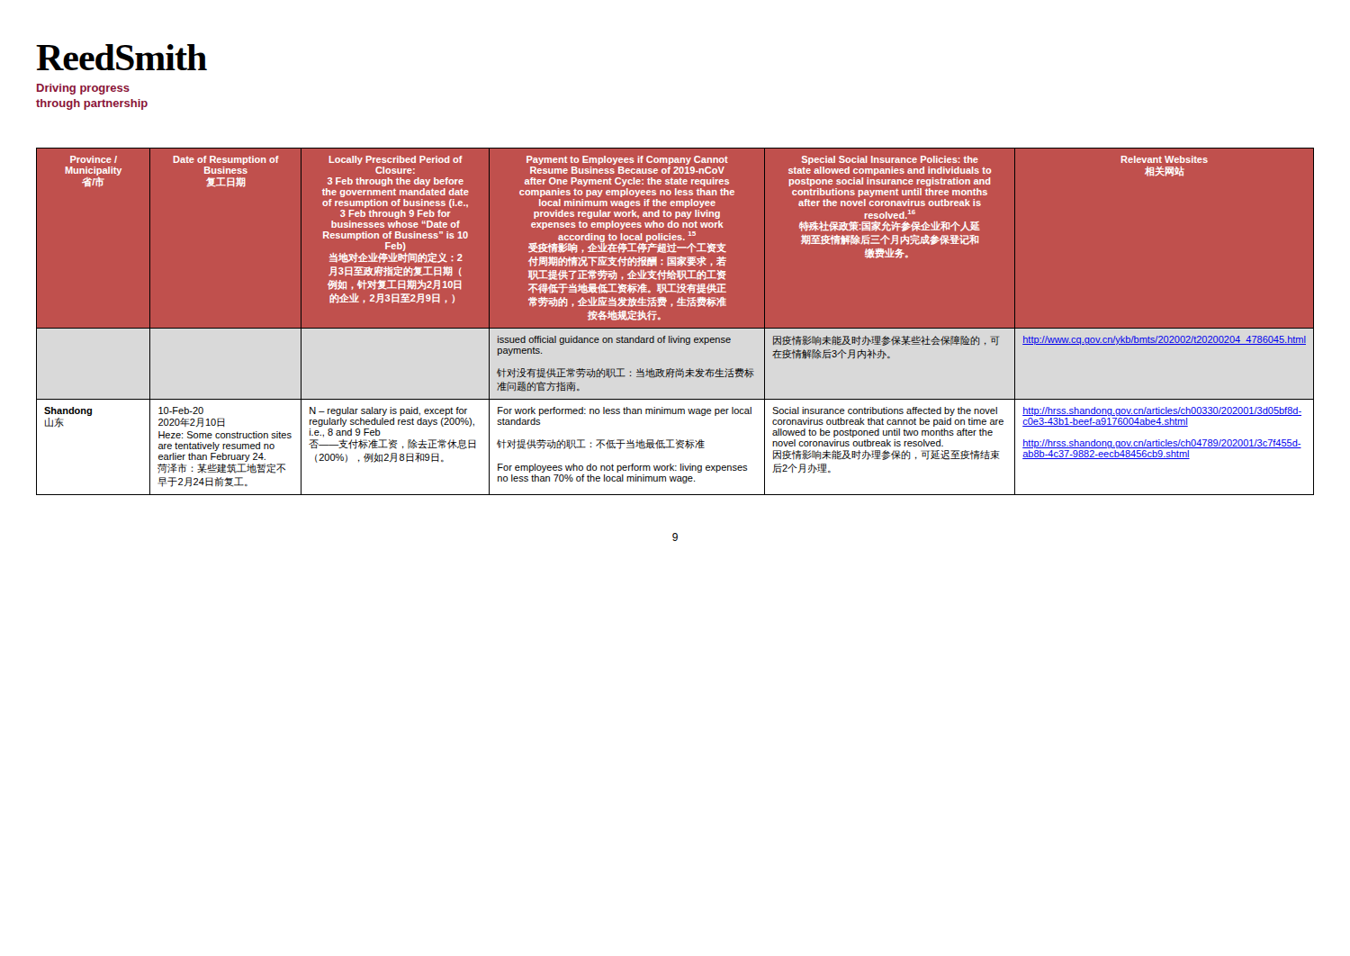ReedSmith
Driving progress
through partnership
| Province / Municipality 省/市 | Date of Resumption of Business 复工日期 | Locally Prescribed Period of Closure: 3 Feb through the day before the government mandated date of resumption of business (i.e., 3 Feb through 9 Feb for businesses whose “Date of Resumption of Business” is 10 Feb) 当地对企业停业时间的定义：2 月3日至政府指定的复工日期（ 例如，针对复工日期为2月10日 的企业，2月3日至2月9日，） | Payment to Employees if Company Cannot Resume Business Because of 2019-nCoV after One Payment Cycle: the state requires companies to pay employees no less than the local minimum wages if the employee provides regular work, and to pay living expenses to employees who do not work according to local policies. 15 受疫情影响，企业在停工停产超过一个工资支 付周期的情况下应支付的报酬： 国家要求，若 职工提供了正常劳动，企业支付给职工的工资 不得低于当地最低工资标准。职工没有提供正 常劳动的，企业应当发放生活费，生活费标准 按各地规定执行。 | Special Social Insurance Policies: the state allowed companies and individuals to postpone social insurance registration and contributions payment until three months after the novel coronavirus outbreak is resolved. 16 特殊社保政策: 国家允许参保企业和个人延 期至疫情解除后三个月内完成参保登记和 缴费业务。 | Relevant Websites 相关网站 |
| --- | --- | --- | --- | --- | --- |
| | | | issued official guidance on standard of living expense payments. 针对没有提供正常劳动的职工：当地政府尚未发布生活费标准问题的官方指南。 | 因疫情影响未能及时办理参保某些社会保障险的，可在疫情解除后3个月内补办。 | http://www.cq.gov.cn/ykb/bmts/202002/t20200204_4786045.html |
| Shandong 山东 | 10-Feb-20 2020年2月10日 Heze: Some construction sites are tentatively resumed no earlier than February 24. 菏泽市：某些建筑工地暂定不早于2月24日前复工。 | N – regular salary is paid, except for regularly scheduled rest days (200%), i.e., 8 and 9 Feb 否——支付标准工资，除去正常休息日（200%），例如2月8日和9日。 | For work performed: no less than minimum wage per local standards 针对提供劳动的职工：不低于当地最低工资标准 For employees who do not perform work: living expenses no less than 70% of the local minimum wage. | Social insurance contributions affected by the novel coronavirus outbreak that cannot be paid on time are allowed to be postponed until two months after the novel coronavirus outbreak is resolved. 因疫情影响未能及时办理参保的，可延迟至疫情结束后2个月办理。 | http://hrss.shandong.gov.cn/articles/ch00330/202001/3d05bf8d-c0e3-43b1-beef-a9176004abe4.shtml http://hrss.shandong.gov.cn/articles/ch04789/202001/3c7f455d-ab8b-4c37-9882-eecb48456cb9.shtml |
9